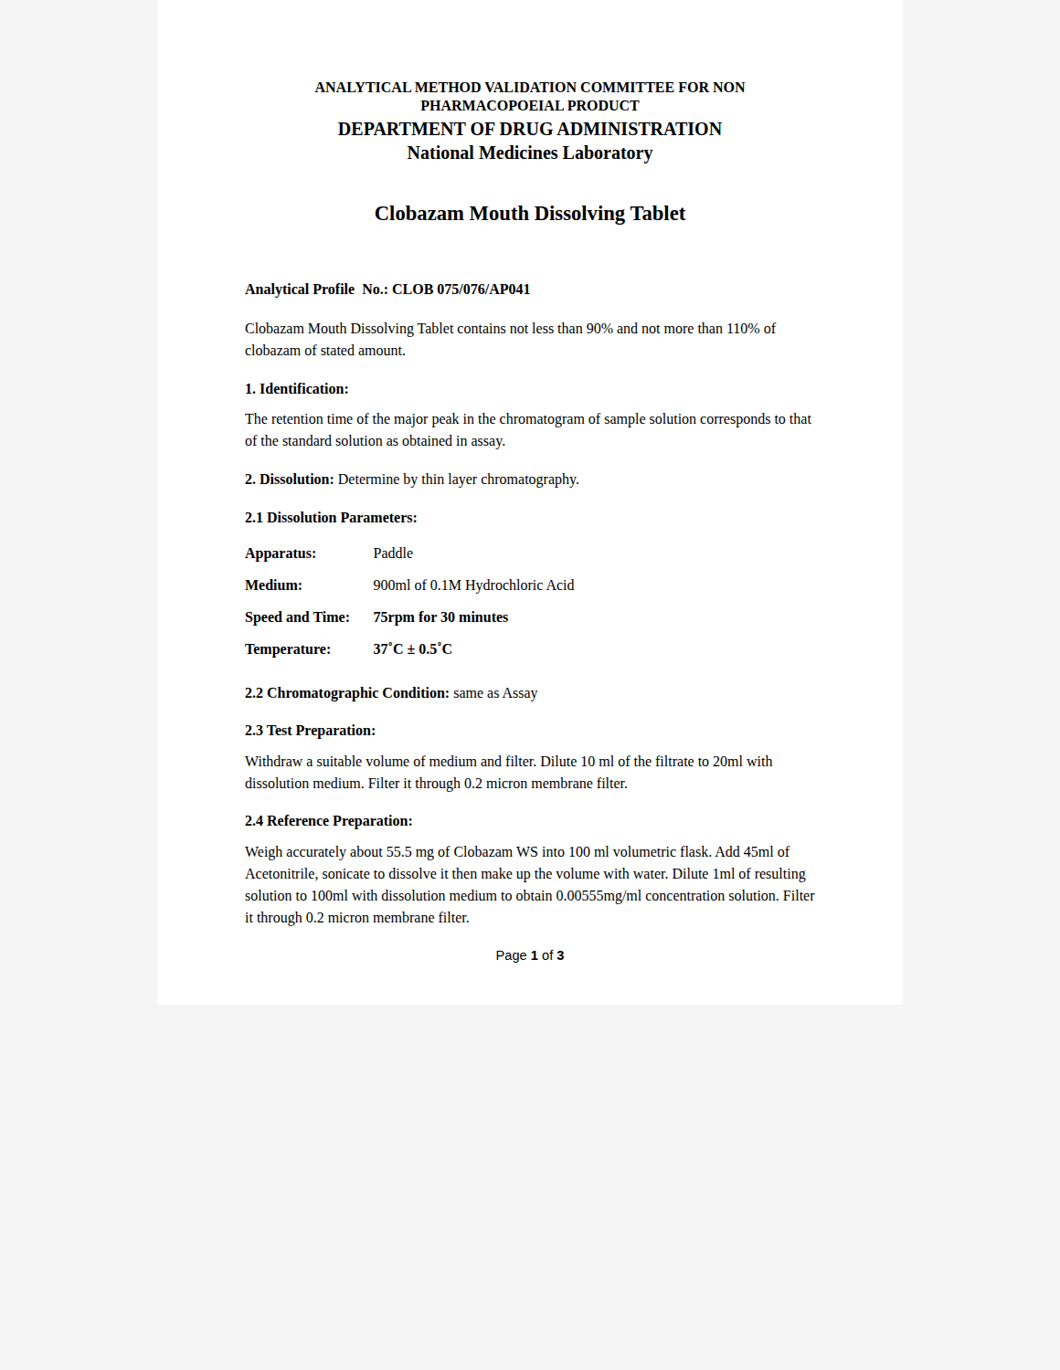ANALYTICAL METHOD VALIDATION COMMITTEE FOR NON
PHARMACOPOEIAL PRODUCT
DEPARTMENT OF DRUG ADMINISTRATION
National Medicines Laboratory
Clobazam Mouth Dissolving Tablet
Analytical Profile No.: CLOB 075/076/AP041
Clobazam Mouth Dissolving Tablet contains not less than 90% and not more than 110% of clobazam of stated amount.
1. Identification:
The retention time of the major peak in the chromatogram of sample solution corresponds to that of the standard solution as obtained in assay.
2. Dissolution: Determine by thin layer chromatography.
2.1 Dissolution Parameters:
| Apparatus: | Paddle |
| Medium: | 900ml of 0.1M Hydrochloric Acid |
| Speed and Time: | 75rpm for 30 minutes |
| Temperature: | 37˚C ± 0.5˚C |
2.2 Chromatographic Condition: same as Assay
2.3 Test Preparation:
Withdraw a suitable volume of medium and filter. Dilute 10 ml of the filtrate to 20ml with dissolution medium. Filter it through 0.2 micron membrane filter.
2.4 Reference Preparation:
Weigh accurately about 55.5 mg of Clobazam WS into 100 ml volumetric flask. Add 45ml of Acetonitrile, sonicate to dissolve it then make up the volume with water. Dilute 1ml of resulting solution to 100ml with dissolution medium to obtain 0.00555mg/ml concentration solution. Filter it through 0.2 micron membrane filter.
Page 1 of 3